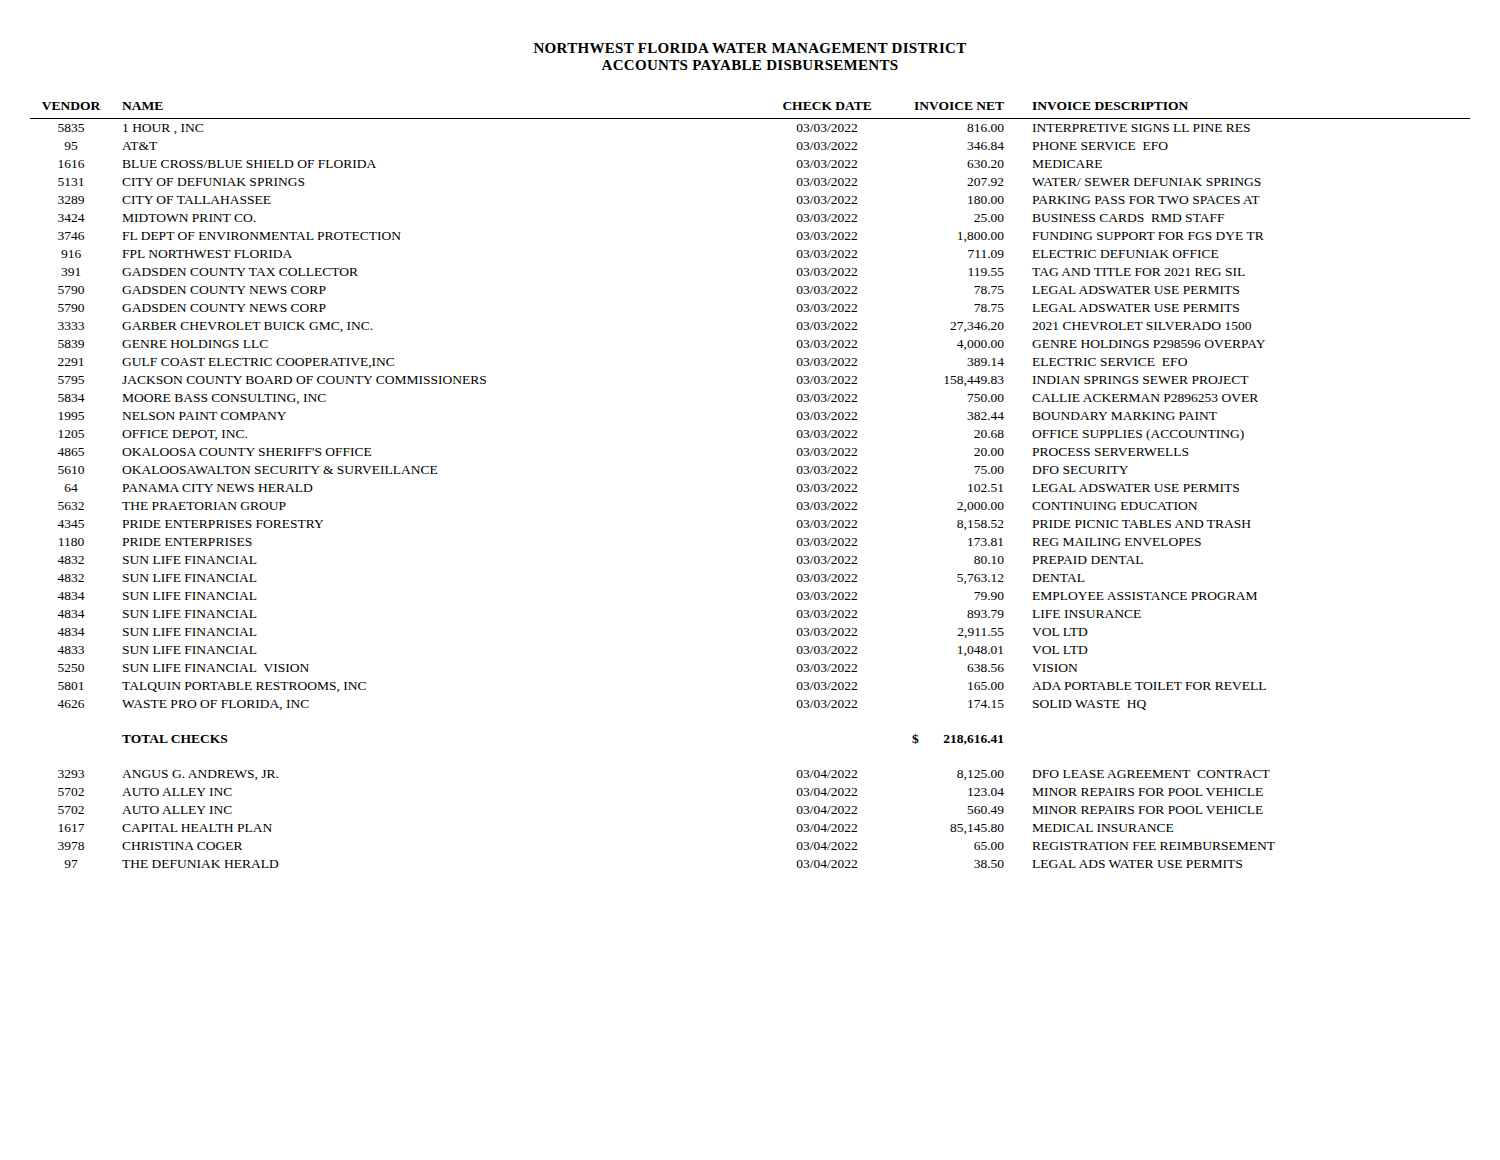NORTHWEST FLORIDA WATER MANAGEMENT DISTRICT
ACCOUNTS PAYABLE DISBURSEMENTS
| Vendor | Name | Check Date | Invoice Net | Invoice Description |
| --- | --- | --- | --- | --- |
| 5835 | 1 HOUR , INC | 03/03/2022 | 816.00 | INTERPRETIVE SIGNS LL PINE RES |
| 95 | AT&T | 03/03/2022 | 346.84 | PHONE SERVICE EFO |
| 1616 | BLUE CROSS/BLUE SHIELD OF FLORIDA | 03/03/2022 | 630.20 | MEDICARE |
| 5131 | CITY OF DEFUNIAK SPRINGS | 03/03/2022 | 207.92 | WATER/ SEWER DEFUNIAK SPRINGS |
| 3289 | CITY OF TALLAHASSEE | 03/03/2022 | 180.00 | PARKING PASS FOR TWO SPACES AT |
| 3424 | MIDTOWN PRINT CO. | 03/03/2022 | 25.00 | BUSINESS CARDS RMD STAFF |
| 3746 | FL DEPT OF ENVIRONMENTAL PROTECTION | 03/03/2022 | 1,800.00 | FUNDING SUPPORT FOR FGS DYE TR |
| 916 | FPL NORTHWEST FLORIDA | 03/03/2022 | 711.09 | ELECTRIC DEFUNIAK OFFICE |
| 391 | GADSDEN COUNTY TAX COLLECTOR | 03/03/2022 | 119.55 | TAG AND TITLE FOR 2021 REG SIL |
| 5790 | GADSDEN COUNTY NEWS CORP | 03/03/2022 | 78.75 | LEGAL ADSWATER USE PERMITS |
| 5790 | GADSDEN COUNTY NEWS CORP | 03/03/2022 | 78.75 | LEGAL ADSWATER USE PERMITS |
| 3333 | GARBER CHEVROLET BUICK GMC, INC. | 03/03/2022 | 27,346.20 | 2021 CHEVROLET SILVERADO 1500 |
| 5839 | GENRE HOLDINGS LLC | 03/03/2022 | 4,000.00 | GENRE HOLDINGS P298596 OVERPAY |
| 2291 | GULF COAST ELECTRIC COOPERATIVE,INC | 03/03/2022 | 389.14 | ELECTRIC SERVICE EFO |
| 5795 | JACKSON COUNTY BOARD OF COUNTY COMMISSIONERS | 03/03/2022 | 158,449.83 | INDIAN SPRINGS SEWER PROJECT |
| 5834 | MOORE BASS CONSULTING, INC | 03/03/2022 | 750.00 | CALLIE ACKERMAN P2896253 OVER |
| 1995 | NELSON PAINT COMPANY | 03/03/2022 | 382.44 | BOUNDARY MARKING PAINT |
| 1205 | OFFICE DEPOT, INC. | 03/03/2022 | 20.68 | OFFICE SUPPLIES (ACCOUNTING) |
| 4865 | OKALOOSA COUNTY SHERIFF'S OFFICE | 03/03/2022 | 20.00 | PROCESS SERVERWELLS |
| 5610 | OKALOOSAWALTON SECURITY & SURVEILLANCE | 03/03/2022 | 75.00 | DFO SECURITY |
| 64 | PANAMA CITY NEWS HERALD | 03/03/2022 | 102.51 | LEGAL ADSWATER USE PERMITS |
| 5632 | THE PRAETORIAN GROUP | 03/03/2022 | 2,000.00 | CONTINUING EDUCATION |
| 4345 | PRIDE ENTERPRISES FORESTRY | 03/03/2022 | 8,158.52 | PRIDE PICNIC TABLES AND TRASH |
| 1180 | PRIDE ENTERPRISES | 03/03/2022 | 173.81 | REG MAILING ENVELOPES |
| 4832 | SUN LIFE FINANCIAL | 03/03/2022 | 80.10 | PREPAID DENTAL |
| 4832 | SUN LIFE FINANCIAL | 03/03/2022 | 5,763.12 | DENTAL |
| 4834 | SUN LIFE FINANCIAL | 03/03/2022 | 79.90 | EMPLOYEE ASSISTANCE PROGRAM |
| 4834 | SUN LIFE FINANCIAL | 03/03/2022 | 893.79 | LIFE INSURANCE |
| 4834 | SUN LIFE FINANCIAL | 03/03/2022 | 2,911.55 | VOL LTD |
| 4833 | SUN LIFE FINANCIAL | 03/03/2022 | 1,048.01 | VOL LTD |
| 5250 | SUN LIFE FINANCIAL VISION | 03/03/2022 | 638.56 | VISION |
| 5801 | TALQUIN PORTABLE RESTROOMS, INC | 03/03/2022 | 165.00 | ADA PORTABLE TOILET FOR REVELL |
| 4626 | WASTE PRO OF FLORIDA, INC | 03/03/2022 | 174.15 | SOLID WASTE HQ |
| | TOTAL CHECKS | | $ 218,616.41 | |
| 3293 | ANGUS G. ANDREWS, JR. | 03/04/2022 | 8,125.00 | DFO LEASE AGREEMENT CONTRACT |
| 5702 | AUTO ALLEY INC | 03/04/2022 | 123.04 | MINOR REPAIRS FOR POOL VEHICLE |
| 5702 | AUTO ALLEY INC | 03/04/2022 | 560.49 | MINOR REPAIRS FOR POOL VEHICLE |
| 1617 | CAPITAL HEALTH PLAN | 03/04/2022 | 85,145.80 | MEDICAL INSURANCE |
| 3978 | CHRISTINA COGER | 03/04/2022 | 65.00 | REGISTRATION FEE REIMBURSEMENT |
| 97 | THE DEFUNIAK HERALD | 03/04/2022 | 38.50 | LEGAL ADS WATER USE PERMITS |